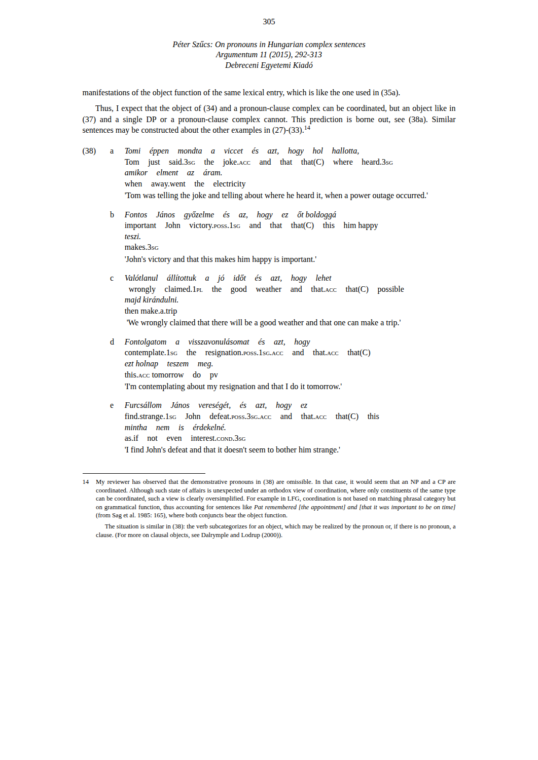305
Péter Szűcs: On pronouns in Hungarian complex sentences
Argumentum 11 (2015), 292-313
Debreceni Egyetemi Kiadó
manifestations of the object function of the same lexical entry, which is like the one used in (35a).
Thus, I expect that the object of (34) and a pronoun-clause complex can be coordinated, but an object like in (37) and a single DP or a pronoun-clause complex cannot. This prediction is borne out, see (38a). Similar sentences may be constructed about the other examples in (27)-(33).14
(38)
a
Tomi éppen mondta a viccet és azt, hogy hol hallotta,
Tom just said.3sg the joke.acc and that that(C) where heard.3sg
amikor elment az áram.
when away.went the electricity
'Tom was telling the joke and telling about where he heard it, when a power outage occurred.'
b
Fontos János győzelme és az, hogy ez őt boldoggá
important John victory.poss.1sg and that that(C) this him happy
teszi.
makes.3sg
'John's victory and that this makes him happy is important.'
c
Valótlanul állítottuk a jó időt és azt, hogy lehet
wrongly claimed.1pl the good weather and that.acc that(C) possible
majd kirándulni.
then make.a.trip
'We wrongly claimed that there will be a good weather and that one can make a trip.'
d
Fontolgatom a visszavonulásomat és azt, hogy
contemplate.1sg the resignation.poss.1sg.acc and that.acc that(C)
ezt holnap teszem meg.
this.acc tomorrow do pv
'I'm contemplating about my resignation and that I do it tomorrow.'
e
Furcsállom János vereségét, és azt, hogy ez
find.strange.1sg John defeat.poss.3sg.acc and that.acc that(C) this
mintha nem is érdekelné.
as.if not even interest.cond.3sg
'I find John's defeat and that it doesn't seem to bother him strange.'
14
My reviewer has observed that the demonstrative pronouns in (38) are omissible. In that case, it would seem that an NP and a CP are coordinated. Although such state of affairs is unexpected under an orthodox view of coordination, where only constituents of the same type can be coordinated, such a view is clearly oversimplified. For example in LFG, coordination is not based on matching phrasal category but on grammatical function, thus accounting for sentences like Pat remembered [the appointment] and [that it was important to be on time] (from Sag et al. 1985: 165), where both conjuncts bear the object function.
The situation is similar in (38): the verb subcategorizes for an object, which may be realized by the pronoun or, if there is no pronoun, a clause. (For more on clausal objects, see Dalrymple and Lodrup (2000)).